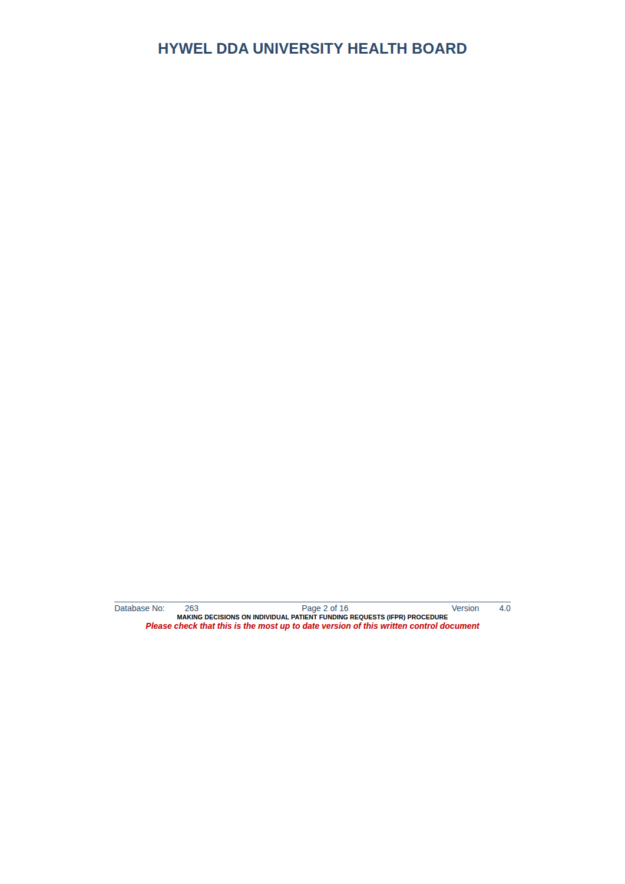HYWEL DDA UNIVERSITY HEALTH BOARD
Database No: 263 Page 2 of 16 Version 4.0
MAKING DECISIONS ON INDIVIDUAL PATIENT FUNDING REQUESTS (IFPR) PROCEDURE
Please check that this is the most up to date version of this written control document